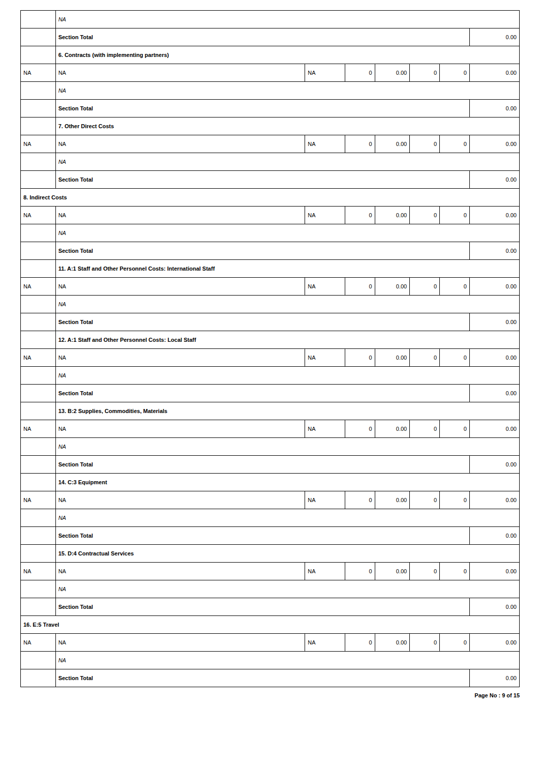| | NA |
| | Section Total | 0.00 |
| | 6. Contracts (with implementing partners) |
| NA | NA | NA | 0 | 0.00 | 0 | 0 | 0.00 |
| | NA |
| | Section Total | 0.00 |
| | 7. Other Direct Costs |
| NA | NA | NA | 0 | 0.00 | 0 | 0 | 0.00 |
| | NA |
| | Section Total | 0.00 |
| 8. Indirect Costs |
| NA | NA | NA | 0 | 0.00 | 0 | 0 | 0.00 |
| | NA |
| | Section Total | 0.00 |
| | 11. A:1 Staff and Other Personnel Costs: International Staff |
| NA | NA | NA | 0 | 0.00 | 0 | 0 | 0.00 |
| | NA |
| | Section Total | 0.00 |
| | 12. A:1 Staff and Other Personnel Costs: Local Staff |
| NA | NA | NA | 0 | 0.00 | 0 | 0 | 0.00 |
| | NA |
| | Section Total | 0.00 |
| | 13. B:2 Supplies, Commodities, Materials |
| NA | NA | NA | 0 | 0.00 | 0 | 0 | 0.00 |
| | NA |
| | Section Total | 0.00 |
| | 14. C:3 Equipment |
| NA | NA | NA | 0 | 0.00 | 0 | 0 | 0.00 |
| | NA |
| | Section Total | 0.00 |
| | 15. D:4 Contractual Services |
| NA | NA | NA | 0 | 0.00 | 0 | 0 | 0.00 |
| | NA |
| | Section Total | 0.00 |
| 16. E:5 Travel |
| NA | NA | NA | 0 | 0.00 | 0 | 0 | 0.00 |
| | NA |
| | Section Total | 0.00 |
Page No : 9 of 15